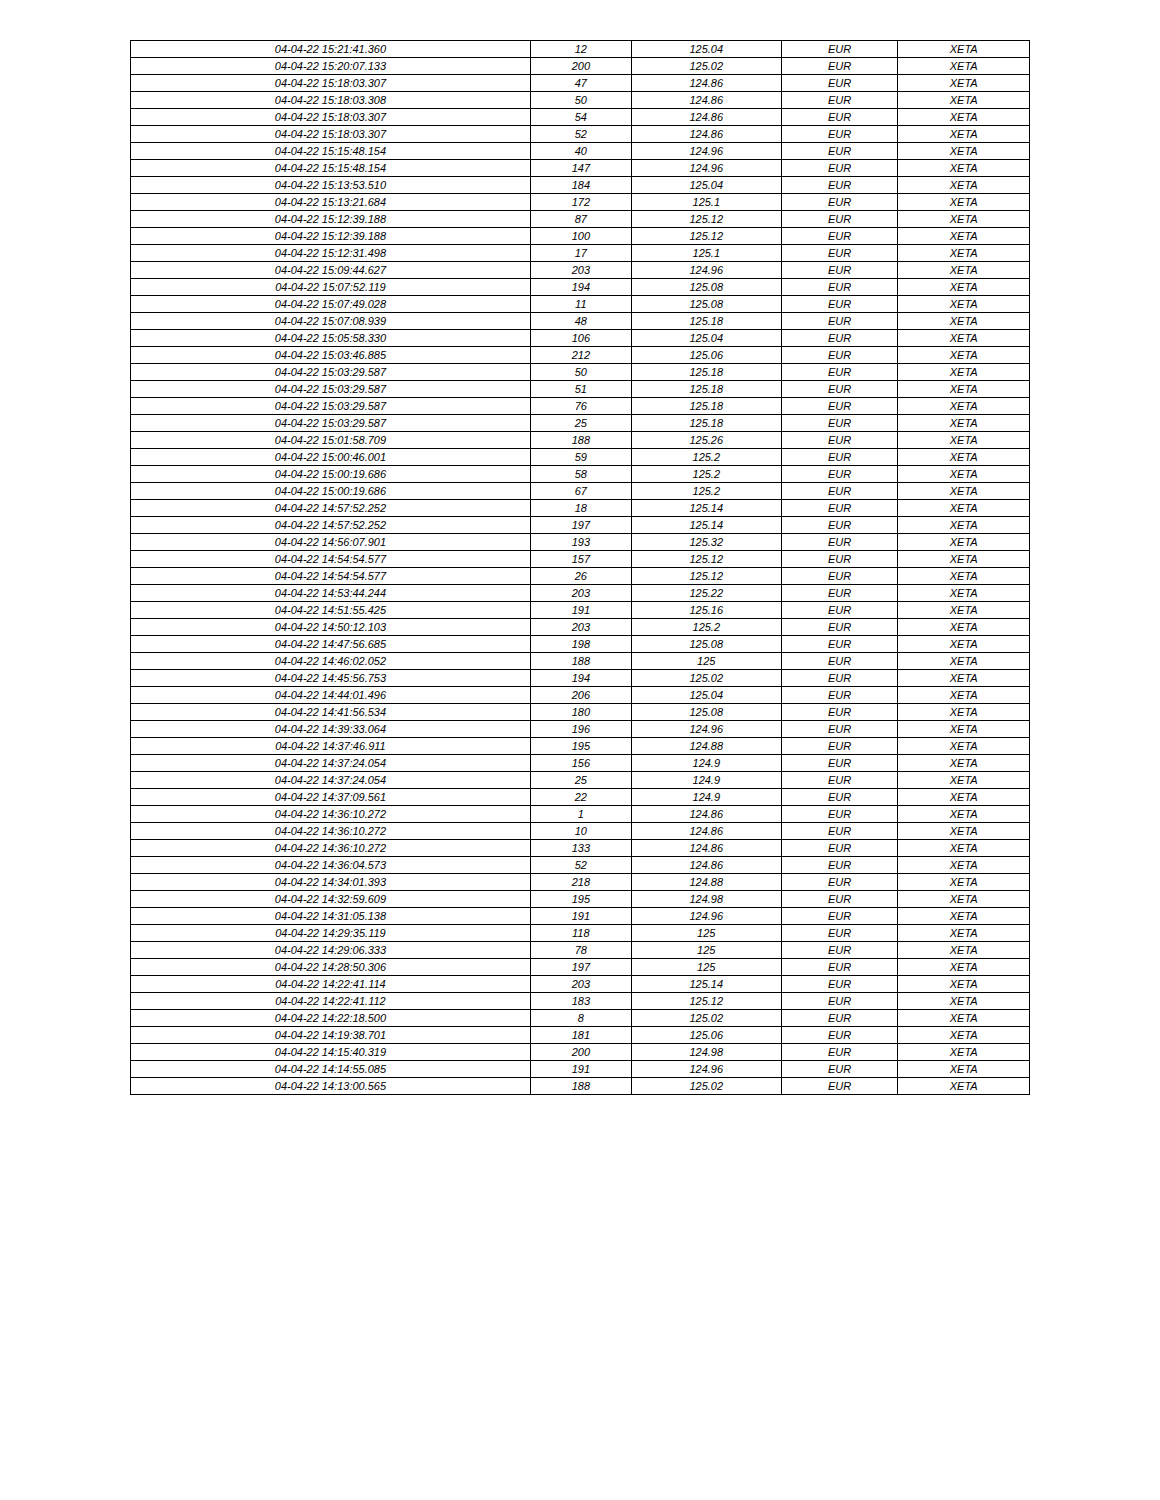| 04-04-22 15:21:41.360 | 12 | 125.04 | EUR | XETA |
| 04-04-22 15:20:07.133 | 200 | 125.02 | EUR | XETA |
| 04-04-22 15:18:03.307 | 47 | 124.86 | EUR | XETA |
| 04-04-22 15:18:03.308 | 50 | 124.86 | EUR | XETA |
| 04-04-22 15:18:03.307 | 54 | 124.86 | EUR | XETA |
| 04-04-22 15:18:03.307 | 52 | 124.86 | EUR | XETA |
| 04-04-22 15:15:48.154 | 40 | 124.96 | EUR | XETA |
| 04-04-22 15:15:48.154 | 147 | 124.96 | EUR | XETA |
| 04-04-22 15:13:53.510 | 184 | 125.04 | EUR | XETA |
| 04-04-22 15:13:21.684 | 172 | 125.1 | EUR | XETA |
| 04-04-22 15:12:39.188 | 87 | 125.12 | EUR | XETA |
| 04-04-22 15:12:39.188 | 100 | 125.12 | EUR | XETA |
| 04-04-22 15:12:31.498 | 17 | 125.1 | EUR | XETA |
| 04-04-22 15:09:44.627 | 203 | 124.96 | EUR | XETA |
| 04-04-22 15:07:52.119 | 194 | 125.08 | EUR | XETA |
| 04-04-22 15:07:49.028 | 11 | 125.08 | EUR | XETA |
| 04-04-22 15:07:08.939 | 48 | 125.18 | EUR | XETA |
| 04-04-22 15:05:58.330 | 106 | 125.04 | EUR | XETA |
| 04-04-22 15:03:46.885 | 212 | 125.06 | EUR | XETA |
| 04-04-22 15:03:29.587 | 50 | 125.18 | EUR | XETA |
| 04-04-22 15:03:29.587 | 51 | 125.18 | EUR | XETA |
| 04-04-22 15:03:29.587 | 76 | 125.18 | EUR | XETA |
| 04-04-22 15:03:29.587 | 25 | 125.18 | EUR | XETA |
| 04-04-22 15:01:58.709 | 188 | 125.26 | EUR | XETA |
| 04-04-22 15:00:46.001 | 59 | 125.2 | EUR | XETA |
| 04-04-22 15:00:19.686 | 58 | 125.2 | EUR | XETA |
| 04-04-22 15:00:19.686 | 67 | 125.2 | EUR | XETA |
| 04-04-22 14:57:52.252 | 18 | 125.14 | EUR | XETA |
| 04-04-22 14:57:52.252 | 197 | 125.14 | EUR | XETA |
| 04-04-22 14:56:07.901 | 193 | 125.32 | EUR | XETA |
| 04-04-22 14:54:54.577 | 157 | 125.12 | EUR | XETA |
| 04-04-22 14:54:54.577 | 26 | 125.12 | EUR | XETA |
| 04-04-22 14:53:44.244 | 203 | 125.22 | EUR | XETA |
| 04-04-22 14:51:55.425 | 191 | 125.16 | EUR | XETA |
| 04-04-22 14:50:12.103 | 203 | 125.2 | EUR | XETA |
| 04-04-22 14:47:56.685 | 198 | 125.08 | EUR | XETA |
| 04-04-22 14:46:02.052 | 188 | 125 | EUR | XETA |
| 04-04-22 14:45:56.753 | 194 | 125.02 | EUR | XETA |
| 04-04-22 14:44:01.496 | 206 | 125.04 | EUR | XETA |
| 04-04-22 14:41:56.534 | 180 | 125.08 | EUR | XETA |
| 04-04-22 14:39:33.064 | 196 | 124.96 | EUR | XETA |
| 04-04-22 14:37:46.911 | 195 | 124.88 | EUR | XETA |
| 04-04-22 14:37:24.054 | 156 | 124.9 | EUR | XETA |
| 04-04-22 14:37:24.054 | 25 | 124.9 | EUR | XETA |
| 04-04-22 14:37:09.561 | 22 | 124.9 | EUR | XETA |
| 04-04-22 14:36:10.272 | 1 | 124.86 | EUR | XETA |
| 04-04-22 14:36:10.272 | 10 | 124.86 | EUR | XETA |
| 04-04-22 14:36:10.272 | 133 | 124.86 | EUR | XETA |
| 04-04-22 14:36:04.573 | 52 | 124.86 | EUR | XETA |
| 04-04-22 14:34:01.393 | 218 | 124.88 | EUR | XETA |
| 04-04-22 14:32:59.609 | 195 | 124.98 | EUR | XETA |
| 04-04-22 14:31:05.138 | 191 | 124.96 | EUR | XETA |
| 04-04-22 14:29:35.119 | 118 | 125 | EUR | XETA |
| 04-04-22 14:29:06.333 | 78 | 125 | EUR | XETA |
| 04-04-22 14:28:50.306 | 197 | 125 | EUR | XETA |
| 04-04-22 14:22:41.114 | 203 | 125.14 | EUR | XETA |
| 04-04-22 14:22:41.112 | 183 | 125.12 | EUR | XETA |
| 04-04-22 14:22:18.500 | 8 | 125.02 | EUR | XETA |
| 04-04-22 14:19:38.701 | 181 | 125.06 | EUR | XETA |
| 04-04-22 14:15:40.319 | 200 | 124.98 | EUR | XETA |
| 04-04-22 14:14:55.085 | 191 | 124.96 | EUR | XETA |
| 04-04-22 14:13:00.565 | 188 | 125.02 | EUR | XETA |